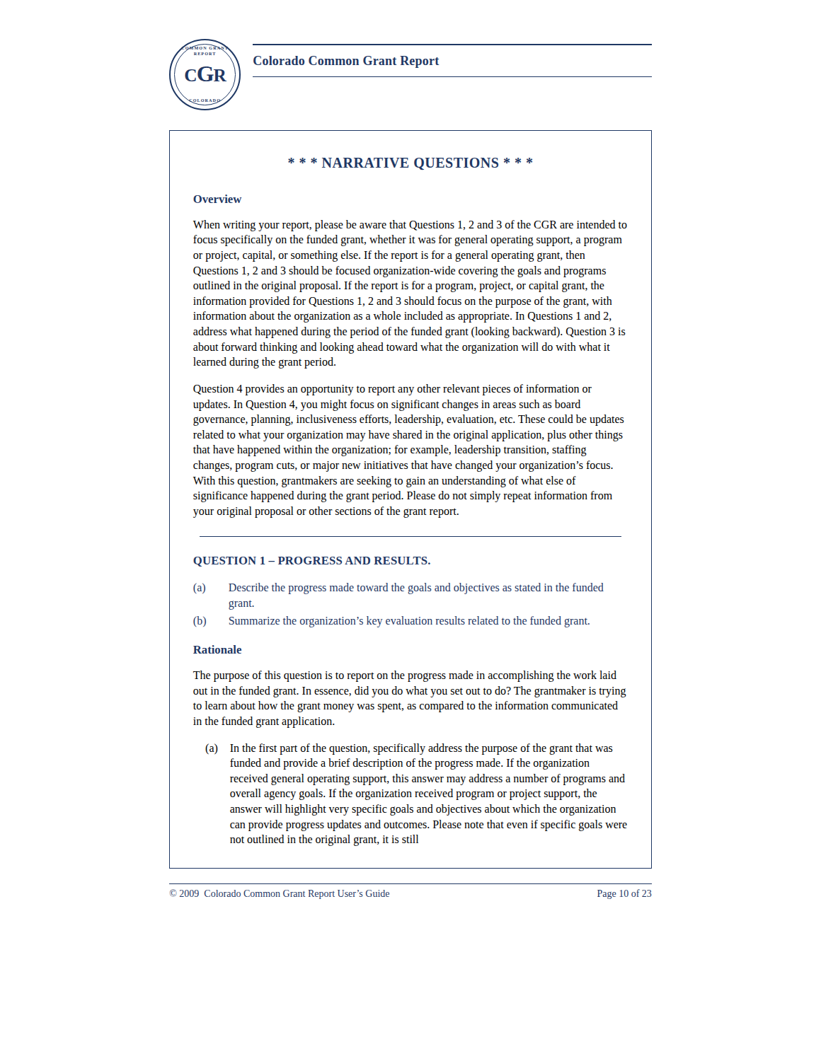Common Grant Report
CGR
Colorado
Colorado Common Grant Report
* * * NARRATIVE QUESTIONS * * *
Overview
When writing your report, please be aware that Questions 1, 2 and 3 of the CGR are intended to focus specifically on the funded grant, whether it was for general operating support, a program or project, capital, or something else. If the report is for a general operating grant, then Questions 1, 2 and 3 should be focused organization-wide covering the goals and programs outlined in the original proposal. If the report is for a program, project, or capital grant, the information provided for Questions 1, 2 and 3 should focus on the purpose of the grant, with information about the organization as a whole included as appropriate. In Questions 1 and 2, address what happened during the period of the funded grant (looking backward). Question 3 is about forward thinking and looking ahead toward what the organization will do with what it learned during the grant period.
Question 4 provides an opportunity to report any other relevant pieces of information or updates. In Question 4, you might focus on significant changes in areas such as board governance, planning, inclusiveness efforts, leadership, evaluation, etc. These could be updates related to what your organization may have shared in the original application, plus other things that have happened within the organization; for example, leadership transition, staffing changes, program cuts, or major new initiatives that have changed your organization’s focus. With this question, grantmakers are seeking to gain an understanding of what else of significance happened during the grant period. Please do not simply repeat information from your original proposal or other sections of the grant report.
QUESTION 1 – PROGRESS AND RESULTS.
(a) Describe the progress made toward the goals and objectives as stated in the funded grant.
(b) Summarize the organization’s key evaluation results related to the funded grant.
Rationale
The purpose of this question is to report on the progress made in accomplishing the work laid out in the funded grant. In essence, did you do what you set out to do? The grantmaker is trying to learn about how the grant money was spent, as compared to the information communicated in the funded grant application.
(a)
In the first part of the question, specifically address the purpose of the grant that was funded and provide a brief description of the progress made. If the organization received general operating support, this answer may address a number of programs and overall agency goals. If the organization received program or project support, the answer will highlight very specific goals and objectives about which the organization can provide progress updates and outcomes. Please note that even if specific goals were not outlined in the original grant, it is still
© 2009 Colorado Common Grant Report User’s Guide
Page 10 of 23